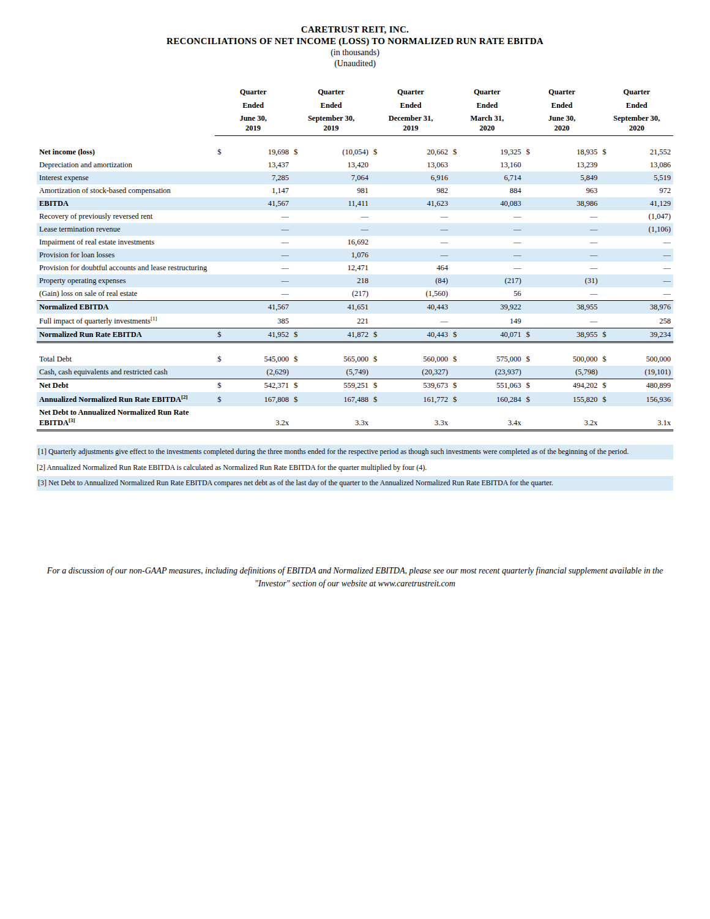CARETRUST REIT, INC.
RECONCILIATIONS OF NET INCOME (LOSS) TO NORMALIZED RUN RATE EBITDA
(in thousands)
(Unaudited)
| | Quarter | Quarter | Quarter | Quarter | Quarter | Quarter |
| --- | --- | --- | --- | --- | --- | --- |
| | Ended | Ended | Ended | Ended | Ended | Ended |
| | June 30, 2019 | September 30, 2019 | December 31, 2019 | March 31, 2020 | June 30, 2020 | September 30, 2020 |
| Net income (loss) | $ | 19,698 | $ | (10,054) | $ | 20,662 | $ | 19,325 | $ | 18,935 | $ | 21,552 |
| Depreciation and amortization | | 13,437 | | 13,420 | | 13,063 | | 13,160 | | 13,239 | | 13,086 |
| Interest expense | | 7,285 | | 7,064 | | 6,916 | | 6,714 | | 5,849 | | 5,519 |
| Amortization of stock-based compensation | | 1,147 | | 981 | | 982 | | 884 | | 963 | | 972 |
| EBITDA | | 41,567 | | 11,411 | | 41,623 | | 40,083 | | 38,986 | | 41,129 |
| Recovery of previously reversed rent | | — | | — | | — | | — | | — | | (1,047) |
| Lease termination revenue | | — | | — | | — | | — | | — | | (1,106) |
| Impairment of real estate investments | | — | | 16,692 | | — | | — | | — | | — |
| Provision for loan losses | | — | | 1,076 | | — | | — | | — | | — |
| Provision for doubtful accounts and lease restructuring | | — | | 12,471 | | 464 | | — | | — | | — |
| Property operating expenses | | — | | 218 | | (84) | | (217) | | (31) | | — |
| (Gain) loss on sale of real estate | | — | | (217) | | (1,560) | | 56 | | — | | — |
| Normalized EBITDA | | 41,567 | | 41,651 | | 40,443 | | 39,922 | | 38,955 | | 38,976 |
| Full impact of quarterly investments [1] | | 385 | | 221 | | — | | 149 | | — | | 258 |
| Normalized Run Rate EBITDA | $ | 41,952 | $ | 41,872 | $ | 40,443 | $ | 40,071 | $ | 38,955 | $ | 39,234 |
| Total Debt | $ | 545,000 | $ | 565,000 | $ | 560,000 | $ | 575,000 | $ | 500,000 | $ | 500,000 |
| Cash, cash equivalents and restricted cash | | (2,629) | | (5,749) | | (20,327) | | (23,937) | | (5,798) | | (19,101) |
| Net Debt | $ | 542,371 | $ | 559,251 | $ | 539,673 | $ | 551,063 | $ | 494,202 | $ | 480,899 |
| Annualized Normalized Run Rate EBITDA [2] | $ | 167,808 | $ | 167,488 | $ | 161,772 | $ | 160,284 | $ | 155,820 | $ | 156,936 |
| Net Debt to Annualized Normalized Run Rate EBITDA [3] | | 3.2x | | 3.3x | | 3.3x | | 3.4x | | 3.2x | | 3.1x |
[1] Quarterly adjustments give effect to the investments completed during the three months ended for the respective period as though such investments were completed as of the beginning of the period.
[2] Annualized Normalized Run Rate EBITDA is calculated as Normalized Run Rate EBITDA for the quarter multiplied by four (4).
[3] Net Debt to Annualized Normalized Run Rate EBITDA compares net debt as of the last day of the quarter to the Annualized Normalized Run Rate EBITDA for the quarter.
For a discussion of our non-GAAP measures, including definitions of EBITDA and Normalized EBITDA, please see our most recent quarterly financial supplement available in the "Investor" section of our website at www.caretrustreit.com